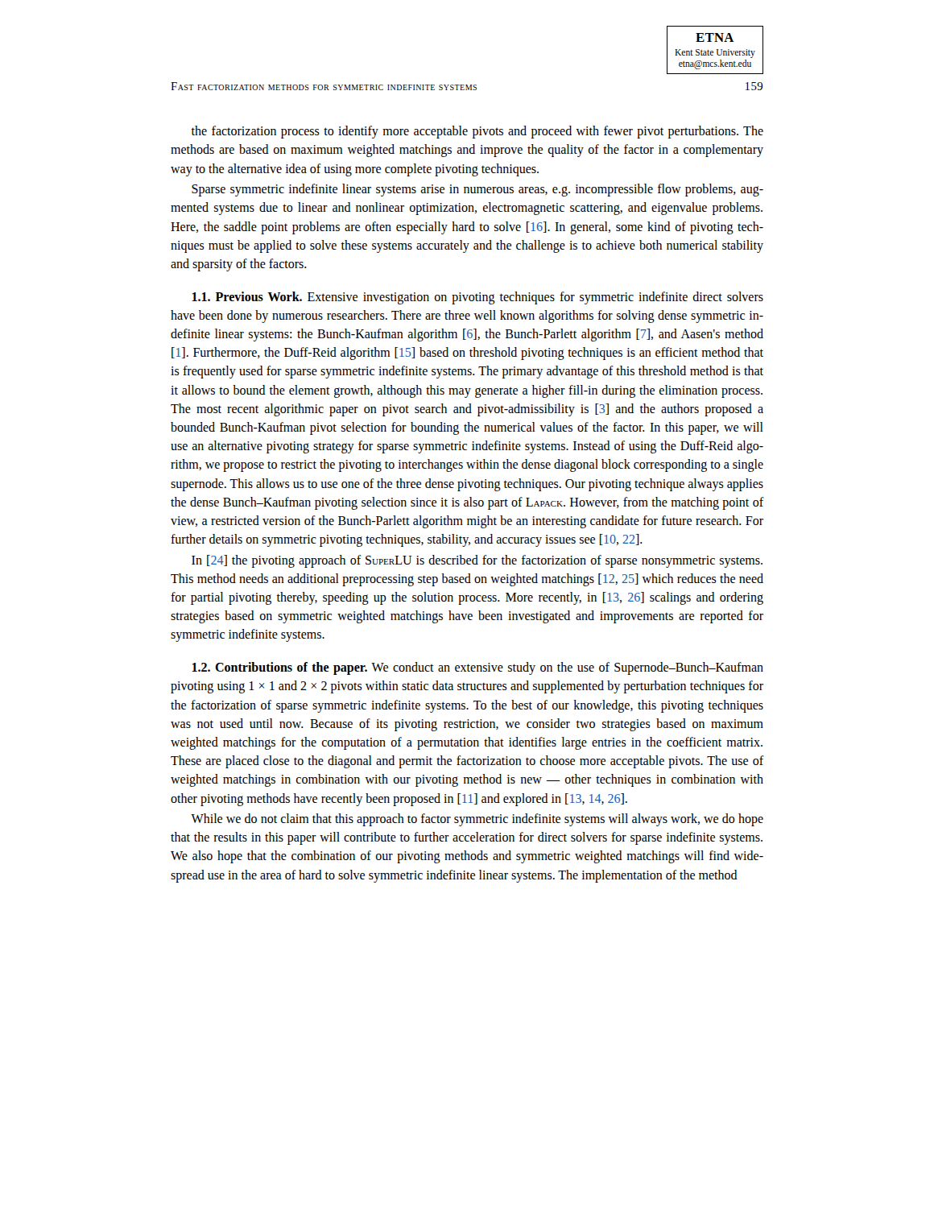ETNA
Kent State University
etna@mcs.kent.edu
Fast factorization methods for symmetric indefinite systems 159
the factorization process to identify more acceptable pivots and proceed with fewer pivot perturbations. The methods are based on maximum weighted matchings and improve the quality of the factor in a complementary way to the alternative idea of using more complete pivoting techniques.
Sparse symmetric indefinite linear systems arise in numerous areas, e.g. incompressible flow problems, augmented systems due to linear and nonlinear optimization, electromagnetic scattering, and eigenvalue problems. Here, the saddle point problems are often especially hard to solve [16]. In general, some kind of pivoting techniques must be applied to solve these systems accurately and the challenge is to achieve both numerical stability and sparsity of the factors.
1.1. Previous Work. Extensive investigation on pivoting techniques for symmetric indefinite direct solvers have been done by numerous researchers. There are three well known algorithms for solving dense symmetric indefinite linear systems: the Bunch-Kaufman algorithm [6], the Bunch-Parlett algorithm [7], and Aasen's method [1]. Furthermore, the Duff-Reid algorithm [15] based on threshold pivoting techniques is an efficient method that is frequently used for sparse symmetric indefinite systems. The primary advantage of this threshold method is that it allows to bound the element growth, although this may generate a higher fill-in during the elimination process. The most recent algorithmic paper on pivot search and pivot-admissibility is [3] and the authors proposed a bounded Bunch-Kaufman pivot selection for bounding the numerical values of the factor. In this paper, we will use an alternative pivoting strategy for sparse symmetric indefinite systems. Instead of using the Duff-Reid algorithm, we propose to restrict the pivoting to interchanges within the dense diagonal block corresponding to a single supernode. This allows us to use one of the three dense pivoting techniques. Our pivoting technique always applies the dense Bunch–Kaufman pivoting selection since it is also part of Lapack. However, from the matching point of view, a restricted version of the Bunch-Parlett algorithm might be an interesting candidate for future research. For further details on symmetric pivoting techniques, stability, and accuracy issues see [10, 22].
In [24] the pivoting approach of SuperLU is described for the factorization of sparse nonsymmetric systems. This method needs an additional preprocessing step based on weighted matchings [12, 25] which reduces the need for partial pivoting thereby, speeding up the solution process. More recently, in [13, 26] scalings and ordering strategies based on symmetric weighted matchings have been investigated and improvements are reported for symmetric indefinite systems.
1.2. Contributions of the paper. We conduct an extensive study on the use of Supernode–Bunch–Kaufman pivoting using 1 × 1 and 2 × 2 pivots within static data structures and supplemented by perturbation techniques for the factorization of sparse symmetric indefinite systems. To the best of our knowledge, this pivoting techniques was not used until now. Because of its pivoting restriction, we consider two strategies based on maximum weighted matchings for the computation of a permutation that identifies large entries in the coefficient matrix. These are placed close to the diagonal and permit the factorization to choose more acceptable pivots. The use of weighted matchings in combination with our pivoting method is new — other techniques in combination with other pivoting methods have recently been proposed in [11] and explored in [13, 14, 26].
While we do not claim that this approach to factor symmetric indefinite systems will always work, we do hope that the results in this paper will contribute to further acceleration for direct solvers for sparse indefinite systems. We also hope that the combination of our pivoting methods and symmetric weighted matchings will find widespread use in the area of hard to solve symmetric indefinite linear systems. The implementation of the method